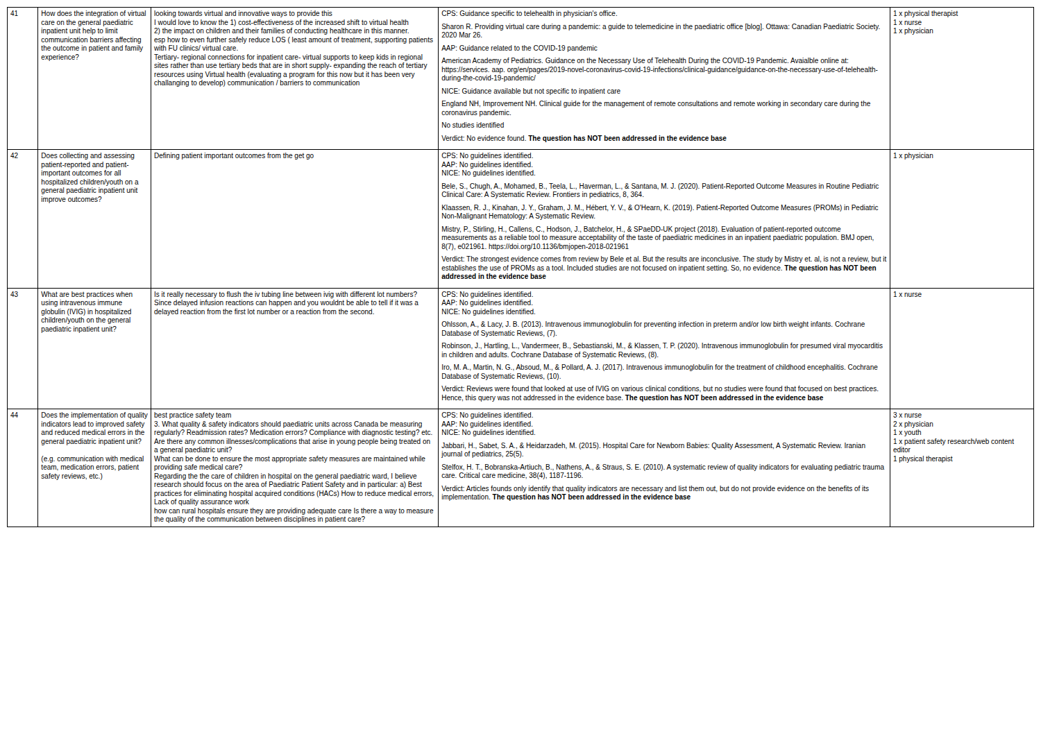| 41 | How does the integration of virtual care on the general paediatric inpatient unit help to limit communication barriers affecting the outcome in patient and family experience? | looking towards virtual and innovative ways to provide this I would love to know the 1) cost-effectiveness of the increased shift to virtual health 2) the impact on children and their families of conducting healthcare in this manner. esp how to even further safely reduce LOS ( least amount of treatment, supporting patients with FU clinics/ virtual care. Tertiary- regional connections for inpatient care- virtual supports to keep kids in regional sites rather than use tertiary beds that are in short supply- expanding the reach of tertiary resources using Virtual health (evaluating a program for this now but it has been very challanging to develop) communication / barriers to communication | CPS: Guidance specific to telehealth in physician's office. Sharon R. Providing virtual care during a pandemic: a guide to telemedicine in the paediatric office [blog]. Ottawa: Canadian Paediatric Society. 2020 Mar 26. AAP: Guidance related to the COVID-19 pandemic American Academy of Pediatrics. Guidance on the Necessary Use of Telehealth During the COVID-19 Pandemic. Avaialble online at: https://services. aap. org/en/pages/2019-novel-coronavirus-covid-19-infections/clinical-guidance/guidance-on-the-necessary-use-of-telehealth-during-the-covid-19-pandemic/ NICE: Guidance available but not specific to inpatient care England NH, Improvement NH. Clinical guide for the management of remote consultations and remote working in secondary care during the coronavirus pandemic. No studies identified Verdict: No evidence found. The question has NOT been addressed in the evidence base | 1 x physical therapist 1 x nurse 1 x physician |
| 42 | Does collecting and assessing patient-reported and patient-important outcomes for all hospitalized children/youth on a general paediatric inpatient unit improve outcomes? | Defining patient important outcomes from the get go | CPS: No guidelines identified. AAP: No guidelines identified. NICE: No guidelines identified. Bele, S., Chugh, A., Mohamed, B., Teela, L., Haverman, L., & Santana, M. J. (2020). Patient-Reported Outcome Measures in Routine Pediatric Clinical Care: A Systematic Review. Frontiers in pediatrics, 8, 364. Klaassen, R. J., Kinahan, J. Y., Graham, J. M., Hébert, Y. V., & O'Hearn, K. (2019). Patient-Reported Outcome Measures (PROMs) in Pediatric Non-Malignant Hematology: A Systematic Review. Mistry, P., Stirling, H., Callens, C., Hodson, J., Batchelor, H., & SPaeDD-UK project (2018). Evaluation of patient-reported outcome measurements as a reliable tool to measure acceptability of the taste of paediatric medicines in an inpatient paediatric population. BMJ open, 8(7), e021961. https://doi.org/10.1136/bmjopen-2018-021961 Verdict: The strongest evidence comes from review by Bele et al. But the results are inconclusive. The study by Mistry et. al, is not a review, but it establishes the use of PROMs as a tool. Included studies are not focused on inpatient setting. So, no evidence. The question has NOT been addressed in the evidence base | 1 x physician |
| 43 | What are best practices when using intravenous immune globulin (IVIG) in hospitalized children/youth on the general paediatric inpatient unit? | Is it really necessary to flush the iv tubing line between ivig with different lot numbers? Since delayed infusion reactions can happen and you wouldnt be able to tell if it was a delayed reaction from the first lot number or a reaction from the second. | CPS: No guidelines identified. AAP: No guidelines identified. NICE: No guidelines identified. Ohlsson, A., & Lacy, J. B. (2013). Intravenous immunoglobulin for preventing infection in preterm and/or low birth weight infants. Cochrane Database of Systematic Reviews, (7). Robinson, J., Hartling, L., Vandermeer, B., Sebastianski, M., & Klassen, T. P. (2020). Intravenous immunoglobulin for presumed viral myocarditis in children and adults. Cochrane Database of Systematic Reviews, (8). Iro, M. A., Martin, N. G., Absoud, M., & Pollard, A. J. (2017). Intravenous immunoglobulin for the treatment of childhood encephalitis. Cochrane Database of Systematic Reviews, (10). Verdict: Reviews were found that looked at use of IVIG on various clinical conditions, but no studies were found that focused on best practices. Hence, this query was not addressed in the evidence base. The question has NOT been addressed in the evidence base | 1 x nurse |
| 44 | Does the implementation of quality indicators lead to improved safety and reduced medical errors in the general paediatric inpatient unit? (e.g. communication with medical team, medication errors, patient safety reviews, etc.) | best practice safety team 3. What quality & safety indicators should paediatric units across Canada be measuring regularly? Readmission rates? Medication errors? Compliance with diagnostic testing? etc. Are there any common illnesses/complications that arise in young people being treated on a general paediatric unit? What can be done to ensure the most appropriate safety measures are maintained while providing safe medical care? Regarding the the care of children in hospital on the general paediatric ward, I believe research should focus on the area of Paediatric Patient Safety and in particular: a) Best practices for eliminating hospital acquired conditions (HACs) How to reduce medical errors, Lack of quality assurance work how can rural hospitals ensure they are providing adequate care Is there a way to measure the quality of the communication between disciplines in patient care? | CPS: No guidelines identified. AAP: No guidelines identified. NICE: No guidelines identified. Jabbari, H., Sabet, S. A., & Heidarzadeh, M. (2015). Hospital Care for Newborn Babies: Quality Assessment, A Systematic Review. Iranian journal of pediatrics, 25(5). Stelfox, H. T., Bobranska-Artiuch, B., Nathens, A., & Straus, S. E. (2010). A systematic review of quality indicators for evaluating pediatric trauma care. Critical care medicine, 38(4), 1187-1196. Verdict: Articles founds only identify that quality indicators are necessary and list them out, but do not provide evidence on the benefits of its implementation. The question has NOT been addressed in the evidence base | 3 x nurse 2 x physician 1 x youth 1 x patient safety research/web content editor 1 physical therapist |